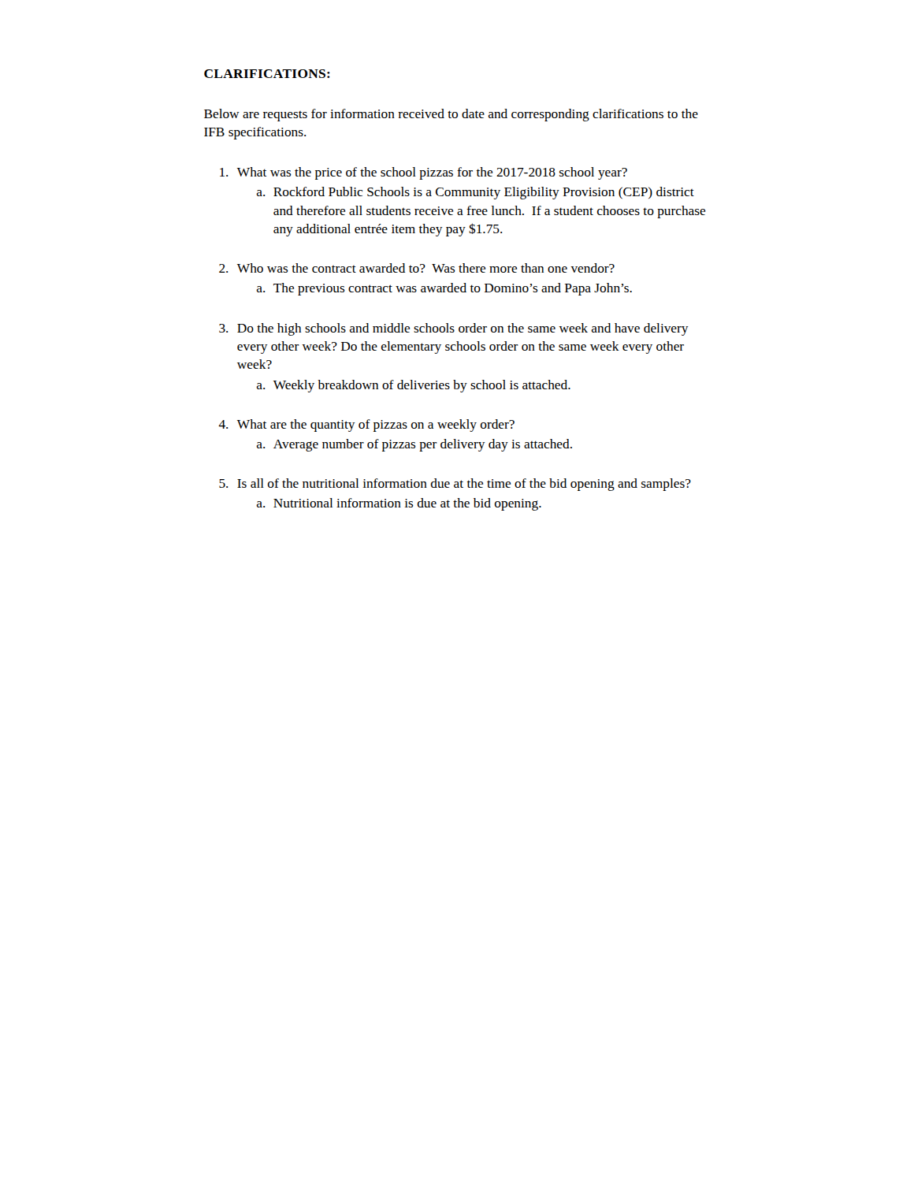CLARIFICATIONS:
Below are requests for information received to date and corresponding clarifications to the IFB specifications.
What was the price of the school pizzas for the 2017-2018 school year?
Rockford Public Schools is a Community Eligibility Provision (CEP) district and therefore all students receive a free lunch. If a student chooses to purchase any additional entrée item they pay $1.75.
Who was the contract awarded to? Was there more than one vendor?
The previous contract was awarded to Domino’s and Papa John’s.
Do the high schools and middle schools order on the same week and have delivery every other week? Do the elementary schools order on the same week every other week?
Weekly breakdown of deliveries by school is attached.
What are the quantity of pizzas on a weekly order?
Average number of pizzas per delivery day is attached.
Is all of the nutritional information due at the time of the bid opening and samples?
Nutritional information is due at the bid opening.